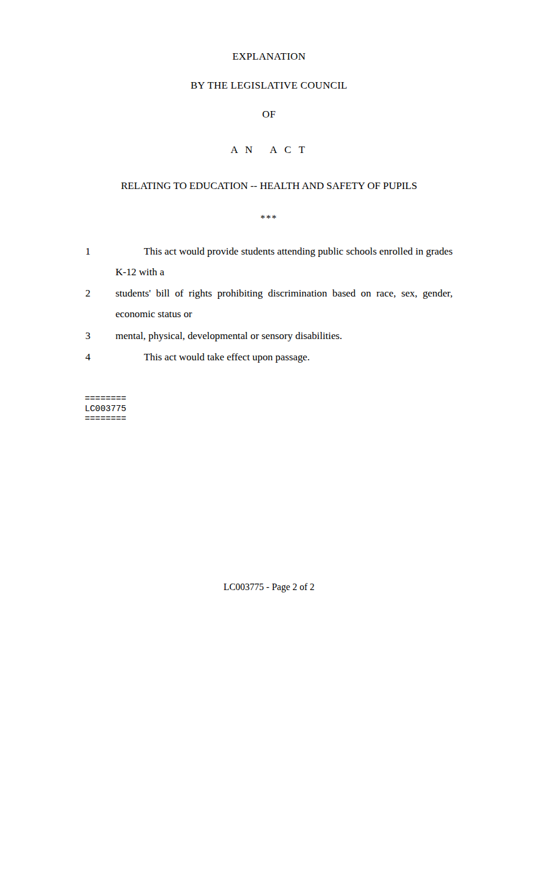EXPLANATION
BY THE LEGISLATIVE COUNCIL
OF
A N A C T
RELATING TO EDUCATION -- HEALTH AND SAFETY OF PUPILS
***
| 1 | This act would provide students attending public schools enrolled in grades K-12 with a |
| 2 | students' bill of rights prohibiting discrimination based on race, sex, gender, economic status or |
| 3 | mental, physical, developmental or sensory disabilities. |
| 4 | This act would take effect upon passage. |
========
LC003775
========
LC003775 - Page 2 of 2